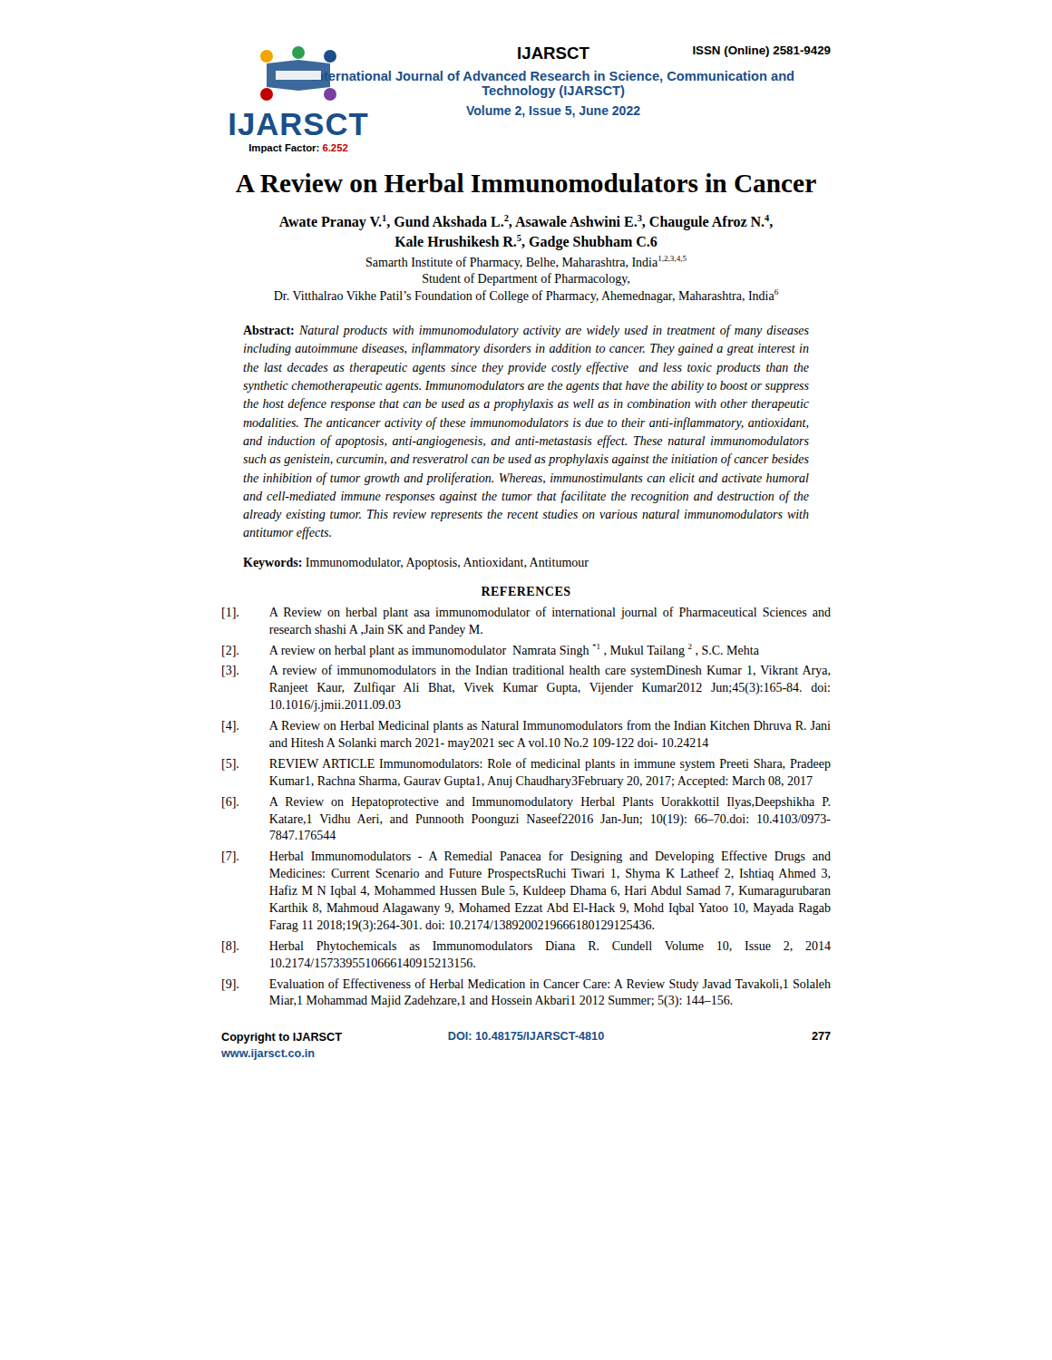IJARSCT
Impact Factor: 6.252
ISSN (Online) 2581-9429
IJARSCT
International Journal of Advanced Research in Science, Communication and Technology (IJARSCT)
Volume 2, Issue 5, June 2022
A Review on Herbal Immunomodulators in Cancer
Awate Pranay V.1, Gund Akshada L.2, Asawale Ashwini E.3, Chaugule Afroz N.4,
Kale Hrushikesh R.5, Gadge Shubham C.6
Samarth Institute of Pharmacy, Belhe, Maharashtra, India1,2,3,4,5
Student of Department of Pharmacology,
Dr. Vitthalrao Vikhe Patil’s Foundation of College of Pharmacy, Ahemednagar, Maharashtra, India6
Abstract: Natural products with immunomodulatory activity are widely used in treatment of many diseases including autoimmune diseases, inflammatory disorders in addition to cancer. They gained a great interest in the last decades as therapeutic agents since they provide costly effective and less toxic products than the synthetic chemotherapeutic agents. Immunomodulators are the agents that have the ability to boost or suppress the host defence response that can be used as a prophylaxis as well as in combination with other therapeutic modalities. The anticancer activity of these immunomodulators is due to their anti-inflammatory, antioxidant, and induction of apoptosis, anti-angiogenesis, and anti-metastasis effect. These natural immunomodulators such as genistein, curcumin, and resveratrol can be used as prophylaxis against the initiation of cancer besides the inhibition of tumor growth and proliferation. Whereas, immunostimulants can elicit and activate humoral and cell-mediated immune responses against the tumor that facilitate the recognition and destruction of the already existing tumor. This review represents the recent studies on various natural immunomodulators with antitumor effects.
Keywords: Immunomodulator, Apoptosis, Antioxidant, Antitumour
REFERENCES
A Review on herbal plant asa immunomodulator of international journal of Pharmaceutical Sciences and research shashi A ,Jain SK and Pandey M.
A review on herbal plant as immunomodulator Namrata Singh *1 , Mukul Tailang 2 , S.C. Mehta
A review of immunomodulators in the Indian traditional health care systemDinesh Kumar 1, Vikrant Arya, Ranjeet Kaur, Zulfiqar Ali Bhat, Vivek Kumar Gupta, Vijender Kumar2012 Jun;45(3):165-84. doi: 10.1016/j.jmii.2011.09.03
A Review on Herbal Medicinal plants as Natural Immunomodulators from the Indian Kitchen Dhruva R. Jani and Hitesh A Solanki march 2021- may2021 sec A vol.10 No.2 109-122 doi- 10.24214
REVIEW ARTICLE Immunomodulators: Role of medicinal plants in immune system Preeti Shara, Pradeep Kumar1, Rachna Sharma, Gaurav Gupta1, Anuj Chaudhary3February 20, 2017; Accepted: March 08, 2017
A Review on Hepatoprotective and Immunomodulatory Herbal Plants Uorakkottil Ilyas,Deepshikha P. Katare,1 Vidhu Aeri, and Punnooth Poonguzi Naseef22016 Jan-Jun; 10(19): 66–70.doi: 10.4103/0973-7847.176544
Herbal Immunomodulators - A Remedial Panacea for Designing and Developing Effective Drugs and Medicines: Current Scenario and Future ProspectsRuchi Tiwari 1, Shyma K Latheef 2, Ishtiaq Ahmed 3, Hafiz M N Iqbal 4, Mohammed Hussen Bule 5, Kuldeep Dhama 6, Hari Abdul Samad 7, Kumaragurubaran Karthik 8, Mahmoud Alagawany 9, Mohamed Ezzat Abd El-Hack 9, Mohd Iqbal Yatoo 10, Mayada Ragab Farag 11 2018;19(3):264-301. doi: 10.2174/1389200219666180129125436.
Herbal Phytochemicals as Immunomodulators Diana R. Cundell Volume 10, Issue 2, 2014 10.2174/1573395510666140915213156.
Evaluation of Effectiveness of Herbal Medication in Cancer Care: A Review Study Javad Tavakoli,1 Solaleh Miar,1 Mohammad Majid Zadehzare,1 and Hossein Akbari1 2012 Summer; 5(3): 144–156.
Copyright to IJARSCT
www.ijarsct.co.in
DOI: 10.48175/IJARSCT-4810
277